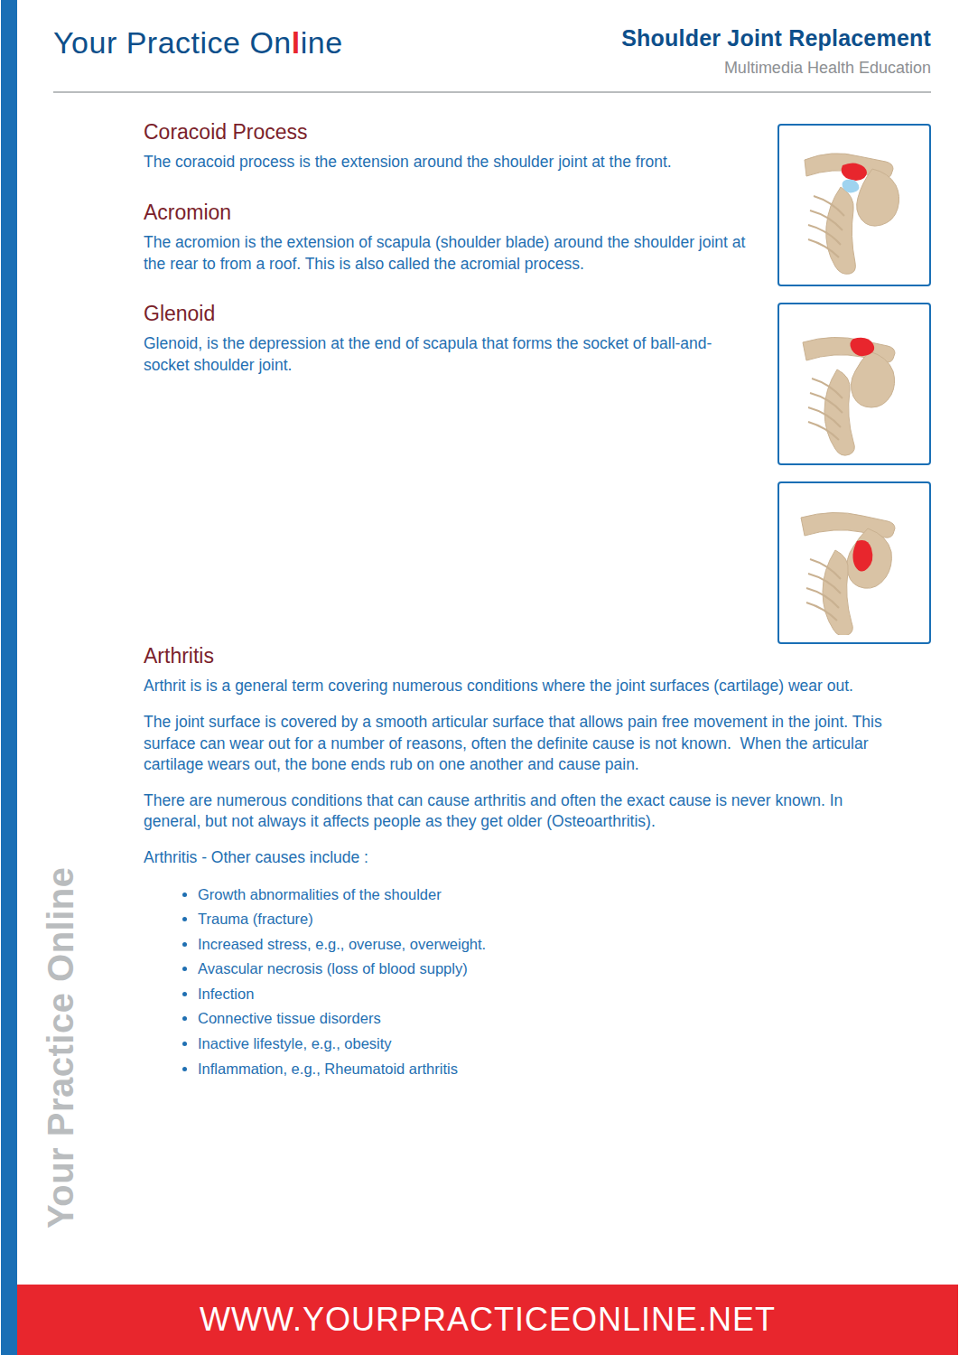Your Practice Online
Shoulder Joint Replacement
Multimedia Health Education
Your Practice Online
Coracoid Process
The coracoid process is the extension around the shoulder joint at the front.
Acromion
The acromion is the extension of scapula (shoulder blade) around the shoulder joint at the rear to from a roof. This is also called the acromial process.
Glenoid
Glenoid, is the depression at the end of scapula that forms the socket of ball-and-socket shoulder joint.
Arthritis
Arthrit is is a general term covering numerous conditions where the joint surfaces (cartilage) wear out.
The joint surface is covered by a smooth articular surface that allows pain free movement in the joint. This surface can wear out for a number of reasons, often the definite cause is not known. When the articular cartilage wears out, the bone ends rub on one another and cause pain.
There are numerous conditions that can cause arthritis and often the exact cause is never known. In general, but not always it affects people as they get older (Osteoarthritis).
Arthritis - Other causes include :
Growth abnormalities of the shoulder
Trauma (fracture)
Increased stress, e.g., overuse, overweight.
Avascular necrosis (loss of blood supply)
Infection
Connective tissue disorders
Inactive lifestyle, e.g., obesity
Inflammation, e.g., Rheumatoid arthritis
WWW. YOURPRACTICEONLINE. NET